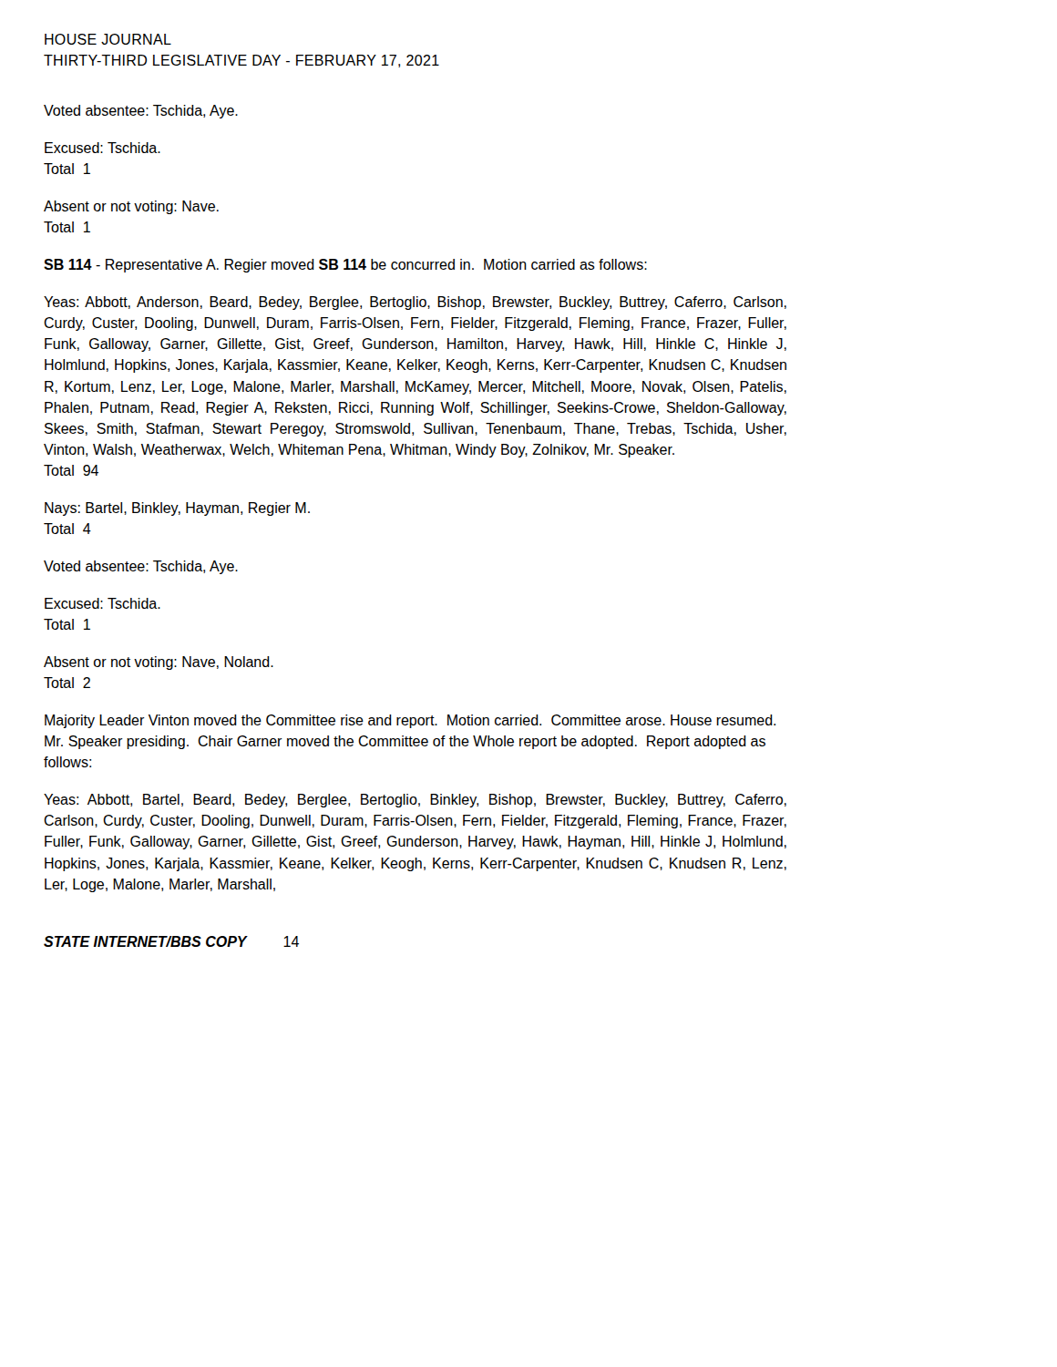HOUSE JOURNAL
THIRTY-THIRD LEGISLATIVE DAY - FEBRUARY 17, 2021
Voted absentee: Tschida, Aye.
Excused: Tschida.
Total 1
Absent or not voting: Nave.
Total 1
SB 114 - Representative A. Regier moved SB 114 be concurred in. Motion carried as follows:
Yeas: Abbott, Anderson, Beard, Bedey, Berglee, Bertoglio, Bishop, Brewster, Buckley, Buttrey, Caferro, Carlson, Curdy, Custer, Dooling, Dunwell, Duram, Farris-Olsen, Fern, Fielder, Fitzgerald, Fleming, France, Frazer, Fuller, Funk, Galloway, Garner, Gillette, Gist, Greef, Gunderson, Hamilton, Harvey, Hawk, Hill, Hinkle C, Hinkle J, Holmlund, Hopkins, Jones, Karjala, Kassmier, Keane, Kelker, Keogh, Kerns, Kerr-Carpenter, Knudsen C, Knudsen R, Kortum, Lenz, Ler, Loge, Malone, Marler, Marshall, McKamey, Mercer, Mitchell, Moore, Novak, Olsen, Patelis, Phalen, Putnam, Read, Regier A, Reksten, Ricci, Running Wolf, Schillinger, Seekins-Crowe, Sheldon-Galloway, Skees, Smith, Stafman, Stewart Peregoy, Stromswold, Sullivan, Tenenbaum, Thane, Trebas, Tschida, Usher, Vinton, Walsh, Weatherwax, Welch, Whiteman Pena, Whitman, Windy Boy, Zolnikov, Mr. Speaker.
Total 94
Nays: Bartel, Binkley, Hayman, Regier M.
Total 4
Voted absentee: Tschida, Aye.
Excused: Tschida.
Total 1
Absent or not voting: Nave, Noland.
Total 2
Majority Leader Vinton moved the Committee rise and report. Motion carried. Committee arose. House resumed. Mr. Speaker presiding. Chair Garner moved the Committee of the Whole report be adopted. Report adopted as follows:
Yeas: Abbott, Bartel, Beard, Bedey, Berglee, Bertoglio, Binkley, Bishop, Brewster, Buckley, Buttrey, Caferro, Carlson, Curdy, Custer, Dooling, Dunwell, Duram, Farris-Olsen, Fern, Fielder, Fitzgerald, Fleming, France, Frazer, Fuller, Funk, Galloway, Garner, Gillette, Gist, Greef, Gunderson, Harvey, Hawk, Hayman, Hill, Hinkle J, Holmlund, Hopkins, Jones, Karjala, Kassmier, Keane, Kelker, Keogh, Kerns, Kerr-Carpenter, Knudsen C, Knudsen R, Lenz, Ler, Loge, Malone, Marler, Marshall,
STATE INTERNET/BBS COPY 14